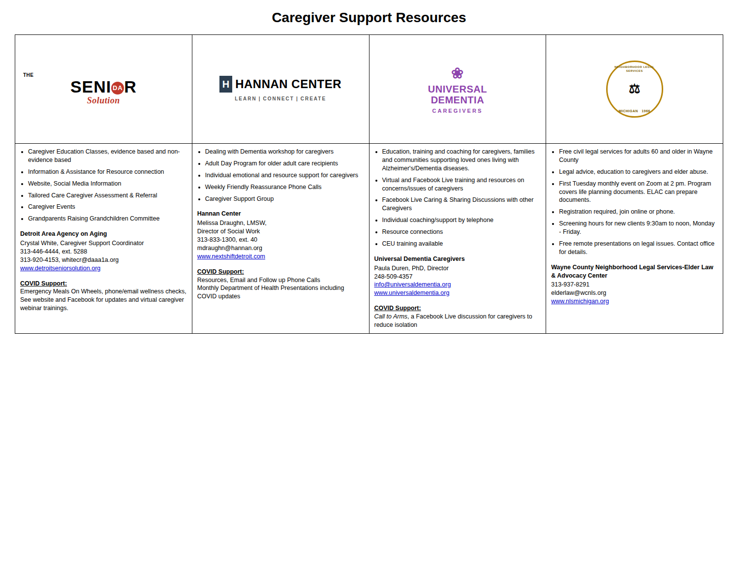Caregiver Support Resources
| THE SENI DA R Solution | H HANNAN CENTER LEARN / CONNECT / CREATE | ❀ UNIVERSAL DEMENTIA CAREGIVERS | NEIGHBORHOOD LEGAL SERVICES ⚖ MICHIGAN 1966 |
| Caregiver Education Classes, evidence based and non-evidence based Information & Assistance for Resource connection Website, Social Media Information Tailored Care Caregiver Assessment & Referral Caregiver Events Grandparents Raising Grandchildren Committee Detroit Area Agency on Aging Crystal White, Caregiver Support Coordinator 313-446-4444, ext. 5288 313-920-4153, whitecr@daaa1a.org www.detroitseniorsolution.org COVID Support: Emergency Meals On Wheels, phone/email wellness checks, See website and Facebook for updates and virtual caregiver webinar trainings. | Dealing with Dementia workshop for caregivers Adult Day Program for older adult care recipients Individual emotional and resource support for caregivers Weekly Friendly Reassurance Phone Calls Caregiver Support Group Hannan Center Melissa Draughn, LMSW, Director of Social Work 313-833-1300, ext. 40 mdraughn@hannan.org www.nextshiftdetroit.com COVID Support: Resources, Email and Follow up Phone Calls Monthly Department of Health Presentations including COVID updates | Education, training and coaching for caregivers, families and communities supporting loved ones living with Alzheimer's/Dementia diseases. Virtual and Facebook Live training and resources on concerns/issues of caregivers Facebook Live Caring & Sharing Discussions with other Caregivers Individual coaching/support by telephone Resource connections CEU training available Universal Dementia Caregivers Paula Duren, PhD, Director 248-509-4357 info@universaldementia.org www.universaldementia.org COVID Support: Call to Arms , a Facebook Live discussion for caregivers to reduce isolation | Free civil legal services for adults 60 and older in Wayne County Legal advice, education to caregivers and elder abuse. First Tuesday monthly event on Zoom at 2 pm. Program covers life planning documents. ELAC can prepare documents. Registration required, join online or phone. Screening hours for new clients 9:30am to noon, Monday - Friday. Free remote presentations on legal issues. Contact office for details. Wayne County Neighborhood Legal Services-Elder Law & Advocacy Center 313-937-8291 elderlaw@wcnls.org www.nlsmichigan.org |